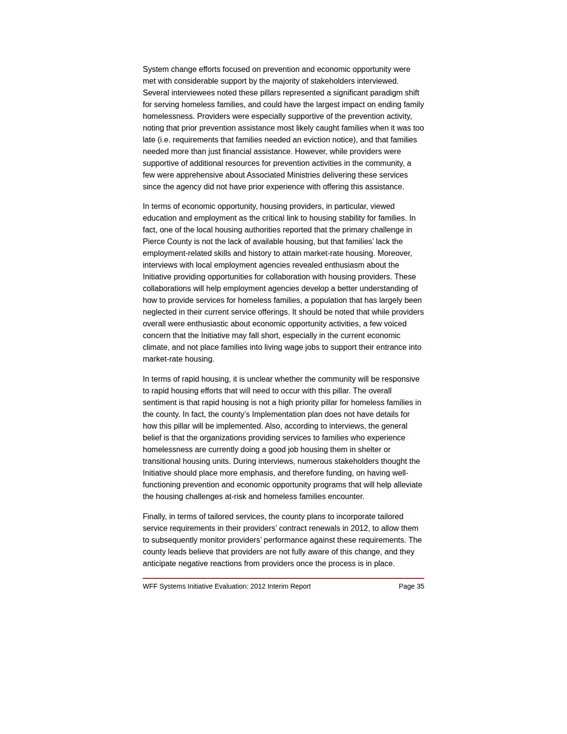System change efforts focused on prevention and economic opportunity were met with considerable support by the majority of stakeholders interviewed. Several interviewees noted these pillars represented a significant paradigm shift for serving homeless families, and could have the largest impact on ending family homelessness. Providers were especially supportive of the prevention activity, noting that prior prevention assistance most likely caught families when it was too late (i.e. requirements that families needed an eviction notice), and that families needed more than just financial assistance. However, while providers were supportive of additional resources for prevention activities in the community, a few were apprehensive about Associated Ministries delivering these services since the agency did not have prior experience with offering this assistance.
In terms of economic opportunity, housing providers, in particular, viewed education and employment as the critical link to housing stability for families. In fact, one of the local housing authorities reported that the primary challenge in Pierce County is not the lack of available housing, but that families’ lack the employment-related skills and history to attain market-rate housing. Moreover, interviews with local employment agencies revealed enthusiasm about the Initiative providing opportunities for collaboration with housing providers. These collaborations will help employment agencies develop a better understanding of how to provide services for homeless families, a population that has largely been neglected in their current service offerings. It should be noted that while providers overall were enthusiastic about economic opportunity activities, a few voiced concern that the Initiative may fall short, especially in the current economic climate, and not place families into living wage jobs to support their entrance into market-rate housing.
In terms of rapid housing, it is unclear whether the community will be responsive to rapid housing efforts that will need to occur with this pillar. The overall sentiment is that rapid housing is not a high priority pillar for homeless families in the county. In fact, the county’s Implementation plan does not have details for how this pillar will be implemented. Also, according to interviews, the general belief is that the organizations providing services to families who experience homelessness are currently doing a good job housing them in shelter or transitional housing units. During interviews, numerous stakeholders thought the Initiative should place more emphasis, and therefore funding, on having well-functioning prevention and economic opportunity programs that will help alleviate the housing challenges at-risk and homeless families encounter.
Finally, in terms of tailored services, the county plans to incorporate tailored service requirements in their providers’ contract renewals in 2012, to allow them to subsequently monitor providers’ performance against these requirements. The county leads believe that providers are not fully aware of this change, and they anticipate negative reactions from providers once the process is in place.
WFF Systems Initiative Evaluation: 2012 Interim Report Page 35